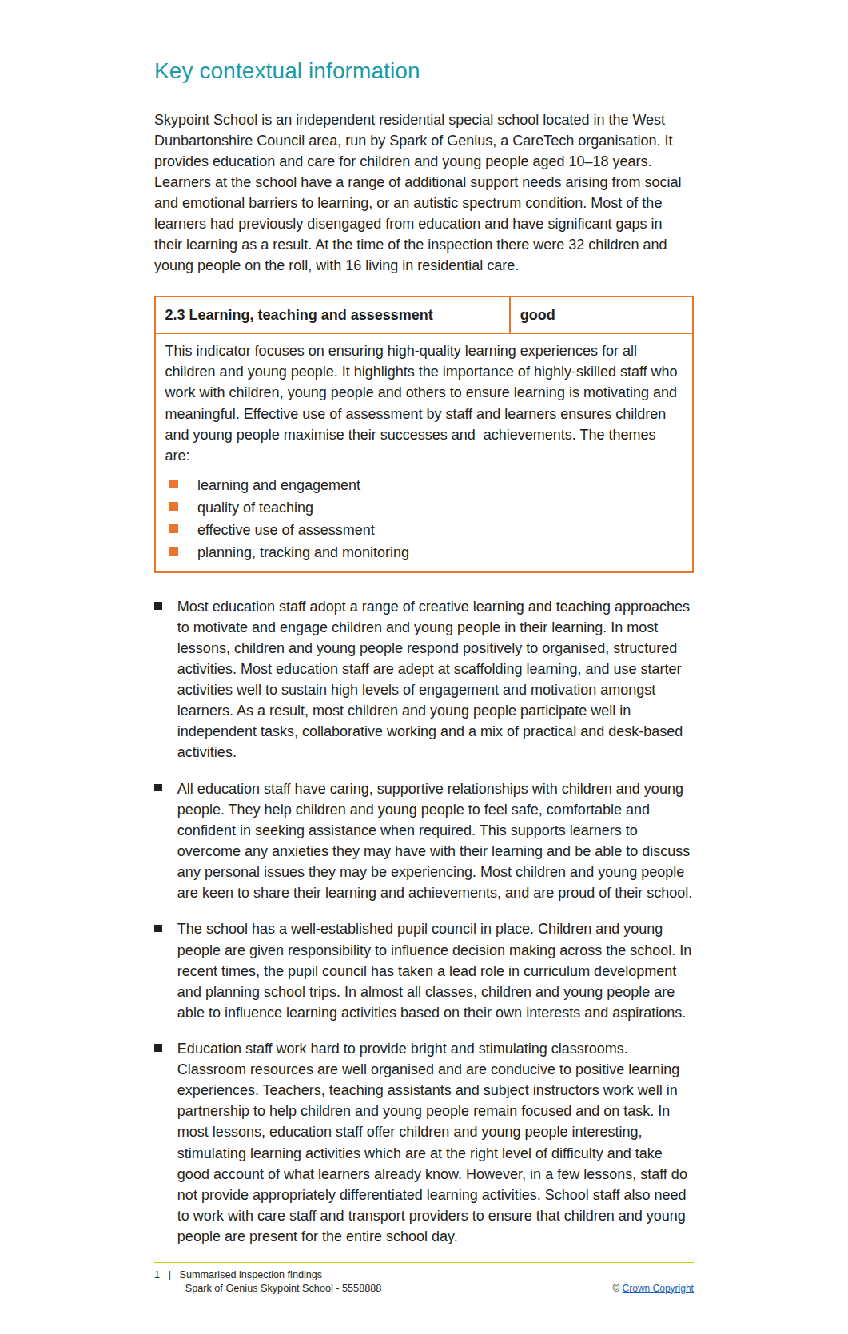Key contextual information
Skypoint School is an independent residential special school located in the West Dunbartonshire Council area, run by Spark of Genius, a CareTech organisation. It provides education and care for children and young people aged 10–18 years. Learners at the school have a range of additional support needs arising from social and emotional barriers to learning, or an autistic spectrum condition. Most of the learners had previously disengaged from education and have significant gaps in their learning as a result. At the time of the inspection there were 32 children and young people on the roll, with 16 living in residential care.
| 2.3 Learning, teaching and assessment | good |
| This indicator focuses on ensuring high-quality learning experiences for all children and young people. It highlights the importance of highly-skilled staff who work with children, young people and others to ensure learning is motivating and meaningful. Effective use of assessment by staff and learners ensures children and young people maximise their successes and achievements. The themes are: learning and engagement quality of teaching effective use of assessment planning, tracking and monitoring |
Most education staff adopt a range of creative learning and teaching approaches to motivate and engage children and young people in their learning. In most lessons, children and young people respond positively to organised, structured activities. Most education staff are adept at scaffolding learning, and use starter activities well to sustain high levels of engagement and motivation amongst learners. As a result, most children and young people participate well in independent tasks, collaborative working and a mix of practical and desk-based activities.
All education staff have caring, supportive relationships with children and young people. They help children and young people to feel safe, comfortable and confident in seeking assistance when required. This supports learners to overcome any anxieties they may have with their learning and be able to discuss any personal issues they may be experiencing. Most children and young people are keen to share their learning and achievements, and are proud of their school.
The school has a well-established pupil council in place. Children and young people are given responsibility to influence decision making across the school. In recent times, the pupil council has taken a lead role in curriculum development and planning school trips. In almost all classes, children and young people are able to influence learning activities based on their own interests and aspirations.
Education staff work hard to provide bright and stimulating classrooms. Classroom resources are well organised and are conducive to positive learning experiences. Teachers, teaching assistants and subject instructors work well in partnership to help children and young people remain focused and on task. In most lessons, education staff offer children and young people interesting, stimulating learning activities which are at the right level of difficulty and take good account of what learners already know. However, in a few lessons, staff do not provide appropriately differentiated learning activities. School staff also need to work with care staff and transport providers to ensure that children and young people are present for the entire school day.
1 | Summarised inspection findings
Spark of Genius Skypoint School - 5558888
© Crown Copyright